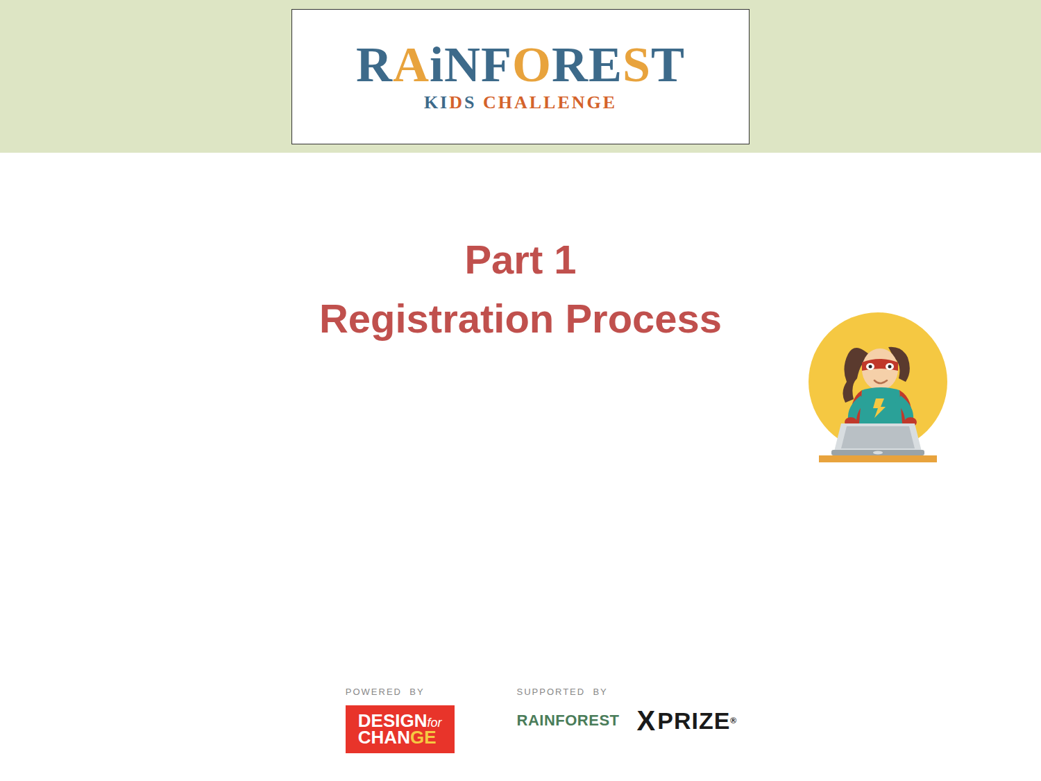RAiNF ORE ST
KI DS CHALLENGE
Part 1
Registration Process
POWERED BY
DESIGNfor
CHANGE
SUPPORTED BY
RAINFOREST XPRIZE®